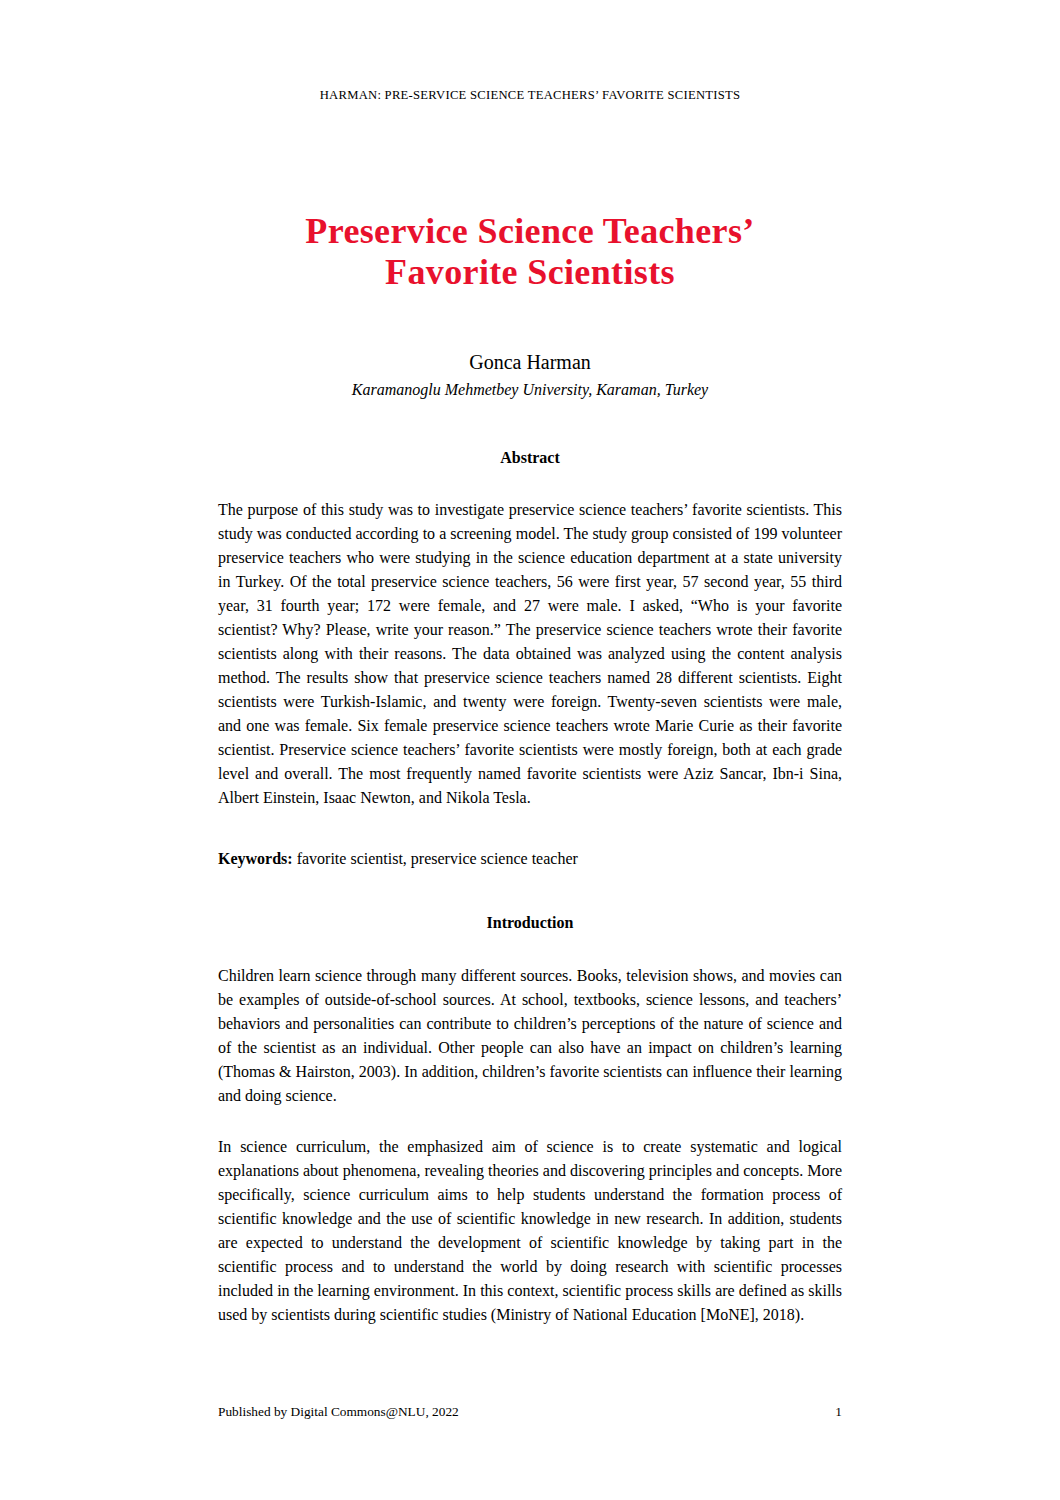Harman: Pre-service Science Teachers’ Favorite Scientists
Preservice Science Teachers’
Favorite Scientists
Gonca Harman
Karamanoglu Mehmetbey University, Karaman, Turkey
Abstract
The purpose of this study was to investigate preservice science teachers’ favorite scientists. This study was conducted according to a screening model. The study group consisted of 199 volunteer preservice teachers who were studying in the science education department at a state university in Turkey. Of the total preservice science teachers, 56 were first year, 57 second year, 55 third year, 31 fourth year; 172 were female, and 27 were male. I asked, “Who is your favorite scientist? Why? Please, write your reason.” The preservice science teachers wrote their favorite scientists along with their reasons. The data obtained was analyzed using the content analysis method. The results show that preservice science teachers named 28 different scientists. Eight scientists were Turkish-Islamic, and twenty were foreign. Twenty-seven scientists were male, and one was female. Six female preservice science teachers wrote Marie Curie as their favorite scientist. Preservice science teachers’ favorite scientists were mostly foreign, both at each grade level and overall. The most frequently named favorite scientists were Aziz Sancar, Ibn-i Sina, Albert Einstein, Isaac Newton, and Nikola Tesla.
Keywords: favorite scientist, preservice science teacher
Introduction
Children learn science through many different sources. Books, television shows, and movies can be examples of outside-of-school sources. At school, textbooks, science lessons, and teachers’ behaviors and personalities can contribute to children’s perceptions of the nature of science and of the scientist as an individual. Other people can also have an impact on children’s learning (Thomas & Hairston, 2003). In addition, children’s favorite scientists can influence their learning and doing science.
In science curriculum, the emphasized aim of science is to create systematic and logical explanations about phenomena, revealing theories and discovering principles and concepts. More specifically, science curriculum aims to help students understand the formation process of scientific knowledge and the use of scientific knowledge in new research. In addition, students are expected to understand the development of scientific knowledge by taking part in the scientific process and to understand the world by doing research with scientific processes included in the learning environment. In this context, scientific process skills are defined as skills used by scientists during scientific studies (Ministry of National Education [MoNE], 2018).
Published by Digital Commons@NLU, 2022
1